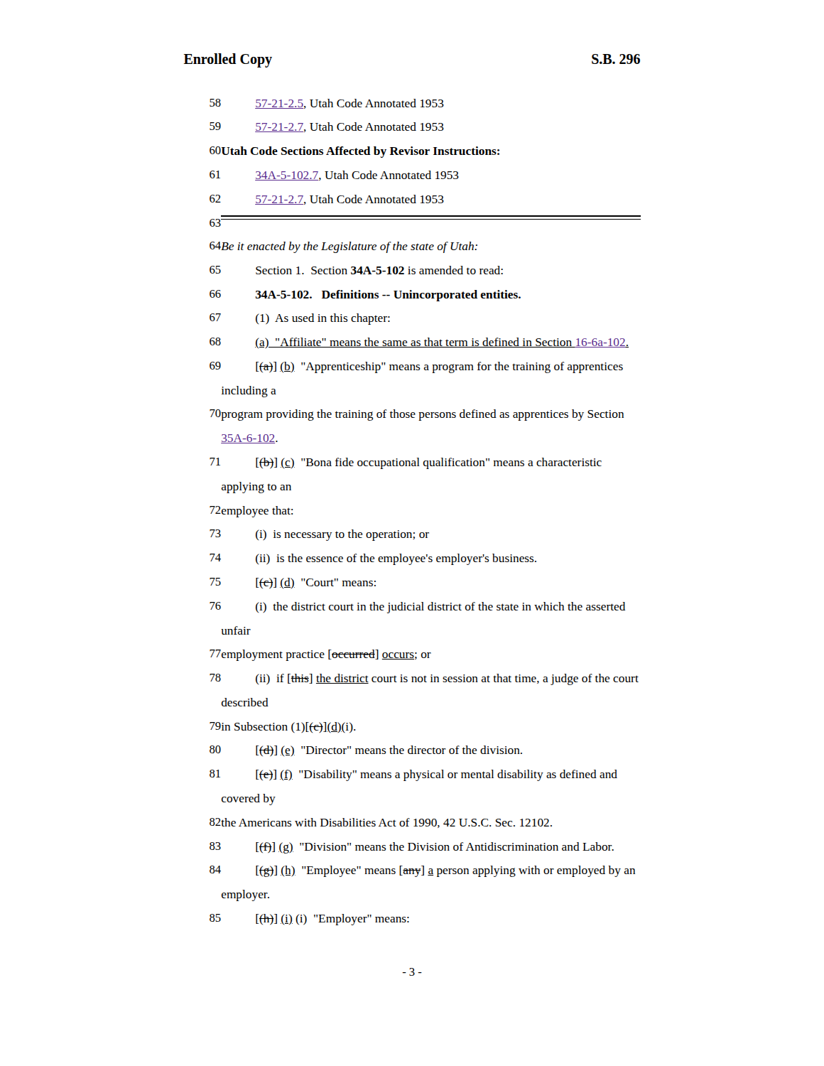Enrolled Copy
S.B. 296
| 58 | 57-21-2.5 , Utah Code Annotated 1953 |
| 59 | 57-21-2.7 , Utah Code Annotated 1953 |
| 60 | Utah Code Sections Affected by Revisor Instructions: |
| 61 | 34A-5-102.7 , Utah Code Annotated 1953 |
| 62 | 57-21-2.7 , Utah Code Annotated 1953 |
| 63 | |
| 64 | Be it enacted by the Legislature of the state of Utah: |
| 65 | Section 1. Section 34A-5-102 is amended to read: |
| 66 | 34A-5-102. Definitions -- Unincorporated entities. |
| 67 | (1) As used in this chapter: |
| 68 | (a) "Affiliate" means the same as that term is defined in Section 16-6a-102 . |
| 69 | [ (a) ] (b) "Apprenticeship" means a program for the training of apprentices including a |
| 70 | program providing the training of those persons defined as apprentices by Section 35A-6-102 . |
| 71 | [ (b) ] (c) "Bona fide occupational qualification" means a characteristic applying to an |
| 72 | employee that: |
| 73 | (i) is necessary to the operation; or |
| 74 | (ii) is the essence of the employee's employer's business. |
| 75 | [ (c) ] (d) "Court" means: |
| 76 | (i) the district court in the judicial district of the state in which the asserted unfair |
| 77 | employment practice [ occurred ] occurs ; or |
| 78 | (ii) if [ this ] the district court is not in session at that time, a judge of the court described |
| 79 | in Subsection (1)[ (c) ] (d) (i). |
| 80 | [ (d) ] (e) "Director" means the director of the division. |
| 81 | [ (e) ] (f) "Disability" means a physical or mental disability as defined and covered by |
| 82 | the Americans with Disabilities Act of 1990, 42 U.S.C. Sec. 12102. |
| 83 | [ (f) ] (g) "Division" means the Division of Antidiscrimination and Labor. |
| 84 | [ (g) ] (h) "Employee" means [ any ] a person applying with or employed by an employer. |
| 85 | [ (h) ] (i) (i) "Employer" means: |
- 3 -